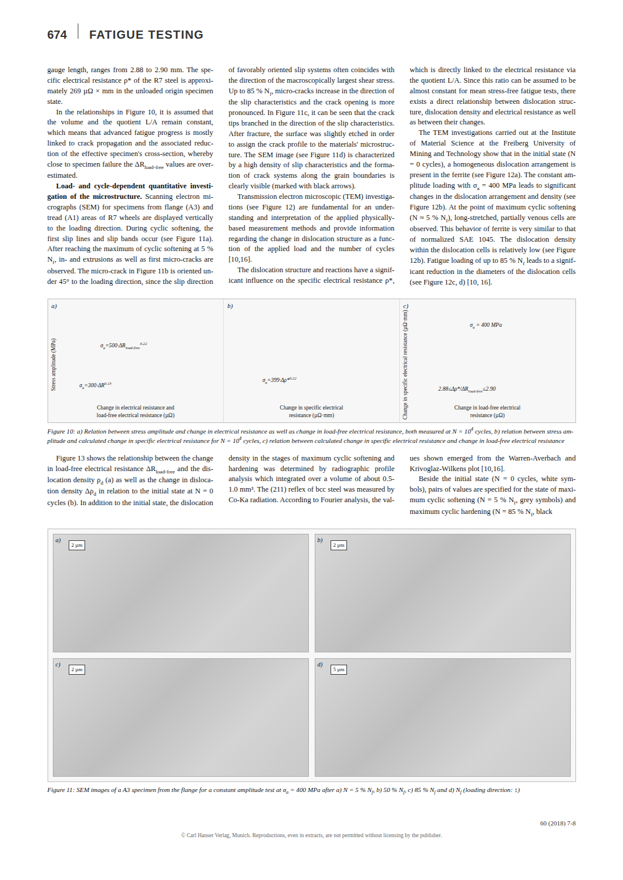674 FATIGUE TESTING
gauge length, ranges from 2.88 to 2.90 mm. The specific electrical resistance ρ* of the R7 steel is approximately 269 µΩ × mm in the unloaded origin specimen state.
In the relationships in Figure 10, it is assumed that the volume and the quotient L/A remain constant, which means that advanced fatigue progress is mostly linked to crack propagation and the associated reduction of the effective specimen's cross-section, whereby close to specimen failure the ΔRload-free values are over-estimated.
Load- and cycle-dependent quantitative investigation of the microstructure. Scanning electron micrographs (SEM) for specimens from flange (A3) and tread (A1) areas of R7 wheels are displayed vertically to the loading direction. During cyclic softening, the first slip lines and slip bands occur (see Figure 11a). After reaching the maximum of cyclic softening at 5 % Nf, in- and extrusions as well as first micro-cracks are observed. The micro-crack in Figure 11b is oriented under 45° to the loading direction, since the slip direction of favorably oriented slip systems often coincides with the direction of the macroscopically largest shear stress. Up to 85 % Nf, micro-cracks increase in the direction of the slip characteristics and the crack opening is more pronounced. In Figure 11c, it can be seen that the crack tips branched in the direction of the slip characteristics. After fracture, the surface was slightly etched in order to assign the crack profile to the materials' microstructure. The SEM image (see Figure 11d) is characterized by a high density of slip characteristics and the formation of crack systems along the grain boundaries is clearly visible (marked with black arrows).
Transmission electron microscopic (TEM) investigations (see Figure 12) are fundamental for an understanding and interpretation of the applied physically-based measurement methods and provide information regarding the change in dislocation structure as a function of the applied load and the number of cycles [10,16].
The dislocation structure and reactions have a significant influence on the specific electrical resistance ρ*, which is directly linked to the electrical resistance via the quotient L/A. Since this ratio can be assumed to be almost constant for mean stress-free fatigue tests, there exists a direct relationship between dislocation structure, dislocation density and electrical resistance as well as between their changes.
The TEM investigations carried out at the Institute of Material Science at the Freiberg University of Mining and Technology show that in the initial state (N = 0 cycles), a homogeneous dislocation arrangement is present in the ferrite (see Figure 12a). The constant amplitude loading with σa = 400 MPa leads to significant changes in the dislocation arrangement and density (see Figure 12b). At the point of maximum cyclic softening (N ≈ 5 % Nf), long-stretched, partially venous cells are observed. This behavior of ferrite is very similar to that of normalized SAE 1045. The dislocation density within the dislocation cells is relatively low (see Figure 12b). Fatigue loading of up to 85 % Nf leads to a significant reduction in the diameters of the dislocation cells (see Figure 12c, d) [10, 16].
a) Stress amplitude (MPa) σa=500·ΔRload-free0.22 σa=300·ΔR0.13 Change in electrical resistance and
load-free electrical resistance (µΩ)
b) σa=399·Δρ*0.22 Change in specific electrical
resistance (µΩ·mm)
c) Change in specific electrical resistance (µΩ·mm) σa = 400 MPa 2.88≤Δρ*/ΔRload-free≤2.90 Change in load-free electrical
resistance (µΩ)
Figure 10: a) Relation between stress amplitude and change in electrical resistance as well as change in load-free electrical resistance, both measured at N = 104 cycles, b) relation between stress amplitude and calculated change in specific electrical resistance for N = 104 cycles, c) relation between calculated change in specific electrical resistance and change in load-free electrical resistance
Figure 13 shows the relationship between the change in load-free electrical resistance ΔRload-free and the dislocation density ρd (a) as well as the change in dislocation density Δρd in relation to the initial state at N = 0 cycles (b). In addition to the initial state, the dislocation density in the stages of maximum cyclic softening and hardening was determined by radiographic profile analysis which integrated over a volume of about 0.5-1.0 mm³. The (211) reflex of bcc steel was measured by Co-Ka radiation. According to Fourier analysis, the values shown emerged from the Warren-Averbach and Krivoglaz-Wilkens plot [10,16].
Beside the initial state (N = 0 cycles, white symbols), pairs of values are specified for the state of maximum cyclic softening (N = 5 % Nf, grey symbols) and maximum cyclic hardening (N = 85 % Nf, black
a) 2 µm
b) 2 µm
c) 2 µm
d) 5 µm
Figure 11: SEM images of a A3 specimen from the flange for a constant amplitude test at σa = 400 MPa after a) N = 5 % Nf, b) 50 % Nf, c) 85 % Nf and d) Nf (loading direction: ↕)
60 (2018) 7-8
© Carl Hanser Verlag, Munich. Reproductions, even in extracts, are not permitted without licensing by the publisher.